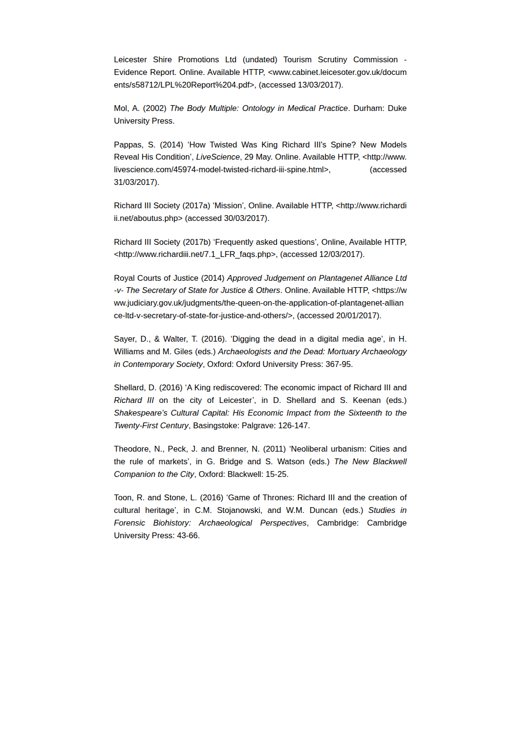Leicester Shire Promotions Ltd (undated) Tourism Scrutiny Commission - Evidence Report. Online. Available HTTP, <www.cabinet.leicesoter.gov.uk/documents/s58712/LPL%20Report%204.pdf>, (accessed 13/03/2017).
Mol, A. (2002) The Body Multiple: Ontology in Medical Practice. Durham: Duke University Press.
Pappas, S. (2014) ‘How Twisted Was King Richard III's Spine? New Models Reveal His Condition’, LiveScience, 29 May. Online. Available HTTP, <http://www.livescience.com/45974-model-twisted-richard-iii-spine.html>, (accessed 31/03/2017).
Richard III Society (2017a) ‘Mission’, Online. Available HTTP, <http://www.richardiii.net/aboutus.php> (accessed 30/03/2017).
Richard III Society (2017b) ‘Frequently asked questions’, Online, Available HTTP, <http://www.richardiii.net/7.1_LFR_faqs.php>, (accessed 12/03/2017).
Royal Courts of Justice (2014) Approved Judgement on Plantagenet Alliance Ltd -v- The Secretary of State for Justice & Others. Online. Available HTTP, <https://www.judiciary.gov.uk/judgments/the-queen-on-the-application-of-plantagenet-alliance-ltd-v-secretary-of-state-for-justice-and-others/>, (accessed 20/01/2017).
Sayer, D., & Walter, T. (2016). ‘Digging the dead in a digital media age’, in H. Williams and M. Giles (eds.) Archaeologists and the Dead: Mortuary Archaeology in Contemporary Society, Oxford: Oxford University Press: 367-95.
Shellard, D. (2016) ‘A King rediscovered: The economic impact of Richard III and Richard III on the city of Leicester’, in D. Shellard and S. Keenan (eds.) Shakespeare’s Cultural Capital: His Economic Impact from the Sixteenth to the Twenty-First Century, Basingstoke: Palgrave: 126-147.
Theodore, N., Peck, J. and Brenner, N. (2011) ‘Neoliberal urbanism: Cities and the rule of markets’, in G. Bridge and S. Watson (eds.) The New Blackwell Companion to the City, Oxford: Blackwell: 15-25.
Toon, R. and Stone, L. (2016) ‘Game of Thrones: Richard III and the creation of cultural heritage’, in C.M. Stojanowski, and W.M. Duncan (eds.) Studies in Forensic Biohistory: Archaeological Perspectives, Cambridge: Cambridge University Press: 43-66.